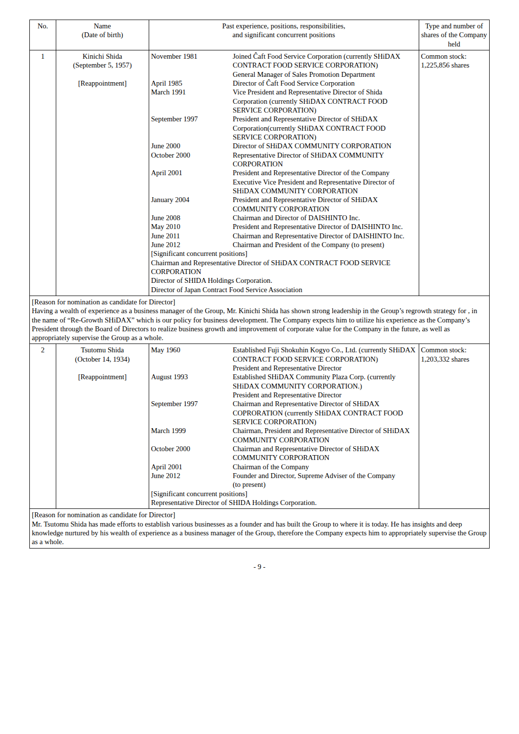| No. | Name (Date of birth) | Past experience, positions, responsibilities, and significant concurrent positions | Type and number of shares of the Company held |
| --- | --- | --- | --- |
| 1 | Kinichi Shida (September 5, 1957) [Reappointment] | / November 1981 / Joined Ĉaft Food Service Corporation (currently SHiDAX CONTRACT FOOD SERVICE CORPORATION) General Manager of Sales Promotion Department / / April 1985 / Director of Ĉaft Food Service Corporation / / March 1991 / Vice President and Representative Director of Shida Corporation (currently SHiDAX CONTRACT FOOD SERVICE CORPORATION) / / September 1997 / President and Representative Director of SHiDAX Corporation(currently SHiDAX CONTRACT FOOD SERVICE CORPORATION) / / June 2000 / Director of SHiDAX COMMUNITY CORPORATION / / October 2000 / Representative Director of SHiDAX COMMUNITY CORPORATION / / April 2001 / President and Representative Director of the Company Executive Vice President and Representative Director of SHiDAX COMMUNITY CORPORATION / / January 2004 / President and Representative Director of SHiDAX COMMUNITY CORPORATION / / June 2008 / Chairman and Director of DAISHINTO Inc. / / May 2010 / President and Representative Director of DAISHINTO Inc. / / June 2011 / Chairman and Representative Director of DAISHINTO Inc. / / June 2012 / Chairman and President of the Company (to present) / [Significant concurrent positions] Chairman and Representative Director of SHiDAX CONTRACT FOOD SERVICE CORPORATION Director of SHIDA Holdings Corporation. Director of Japan Contract Food Service Association | Common stock: 1,225,856 shares |
| [Reason for nomination as candidate for Director] Having a wealth of experience as a business manager of the Group, Mr. Kinichi Shida has shown strong leadership in the Group’s regrowth strategy for , in the name of “Re-Growth SHiDAX” which is our policy for business development. The Company expects him to utilize his experience as the Company’s President through the Board of Directors to realize business growth and improvement of corporate value for the Company in the future, as well as appropriately supervise the Group as a whole. |
| 2 | Tsutomu Shida (October 14, 1934) [Reappointment] | / May 1960 / Established Fuji Shokuhin Kogyo Co., Ltd. (currently SHiDAX CONTRACT FOOD SERVICE CORPORATION) President and Representative Director / / August 1993 / Established SHiDAX Community Plaza Corp. (currently SHiDAX COMMUNITY CORPORATION.) President and Representative Director / / September 1997 / Chairman and Representative Director of SHiDAX COPRORATION (currently SHiDAX CONTRACT FOOD SERVICE CORPORATION) / / March 1999 / Chairman, President and Representative Director of SHiDAX COMMUNITY CORPORATION / / October 2000 / Chairman and Representative Director of SHiDAX COMMUNITY CORPORATION / / April 2001 / Chairman of the Company / / June 2012 / Founder and Director, Supreme Adviser of the Company (to present) / [Significant concurrent positions] Representative Director of SHIDA Holdings Corporation. | Common stock: 1,203,332 shares |
| [Reason for nomination as candidate for Director] Mr. Tsutomu Shida has made efforts to establish various businesses as a founder and has built the Group to where it is today. He has insights and deep knowledge nurtured by his wealth of experience as a business manager of the Group, therefore the Company expects him to appropriately supervise the Group as a whole. |
- 9 -